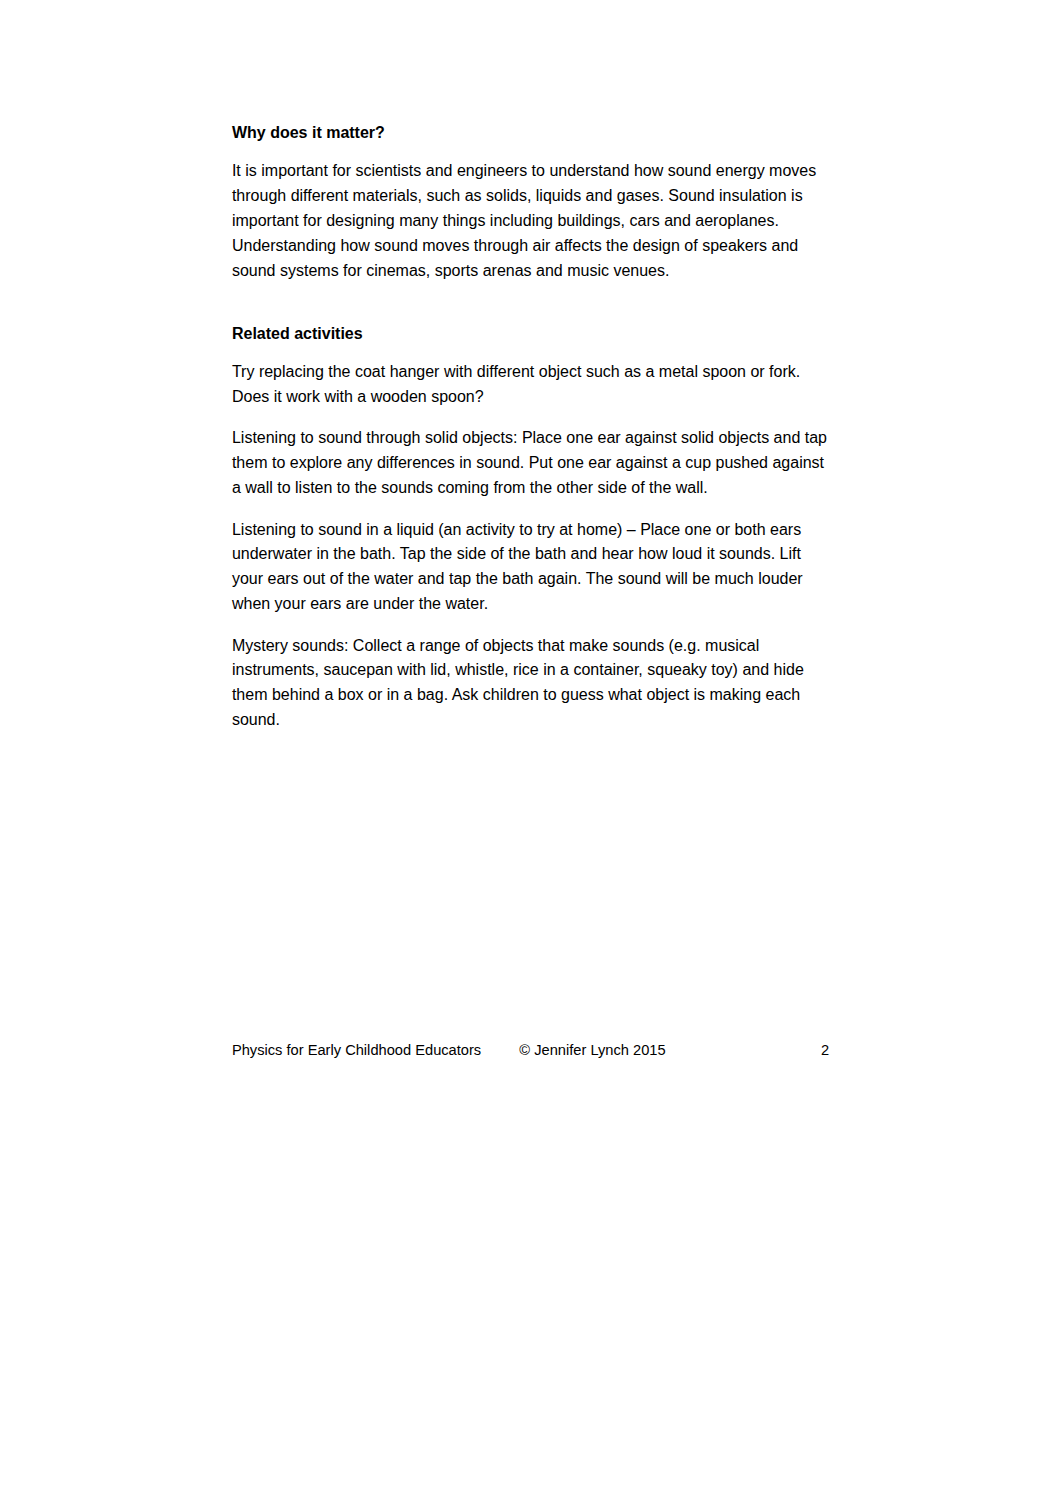Why does it matter?
It is important for scientists and engineers to understand how sound energy moves through different materials, such as solids, liquids and gases. Sound insulation is important for designing many things including buildings, cars and aeroplanes. Understanding how sound moves through air affects the design of speakers and sound systems for cinemas, sports arenas and music venues.
Related activities
Try replacing the coat hanger with different object such as a metal spoon or fork. Does it work with a wooden spoon?
Listening to sound through solid objects: Place one ear against solid objects and tap them to explore any differences in sound. Put one ear against a cup pushed against a wall to listen to the sounds coming from the other side of the wall.
Listening to sound in a liquid (an activity to try at home) – Place one or both ears underwater in the bath. Tap the side of the bath and hear how loud it sounds. Lift your ears out of the water and tap the bath again. The sound will be much louder when your ears are under the water.
Mystery sounds: Collect a range of objects that make sounds (e.g. musical instruments, saucepan with lid, whistle, rice in a container, squeaky toy) and hide them behind a box or in a bag. Ask children to guess what object is making each sound.
Physics for Early Childhood Educators © Jennifer Lynch 2015 2